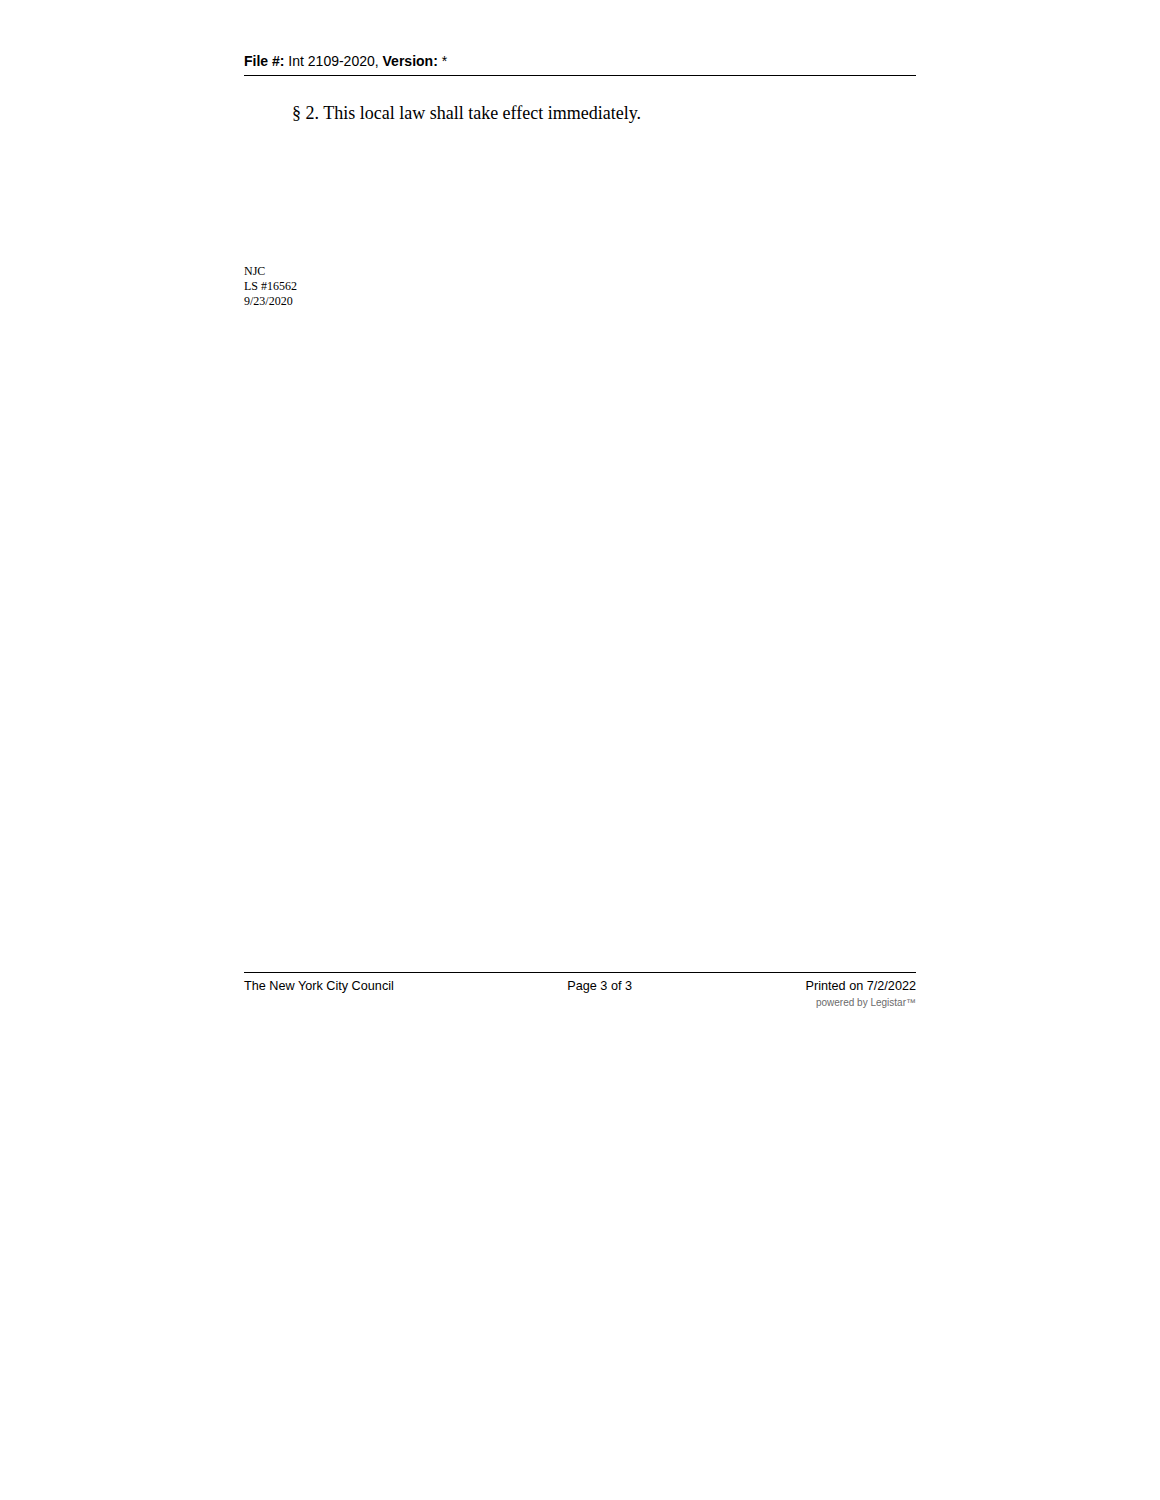File #: Int 2109-2020, Version: *
§ 2. This local law shall take effect immediately.
NJC
LS #16562
9/23/2020
The New York City Council
Page 3 of 3
Printed on 7/2/2022
powered by Legistar™